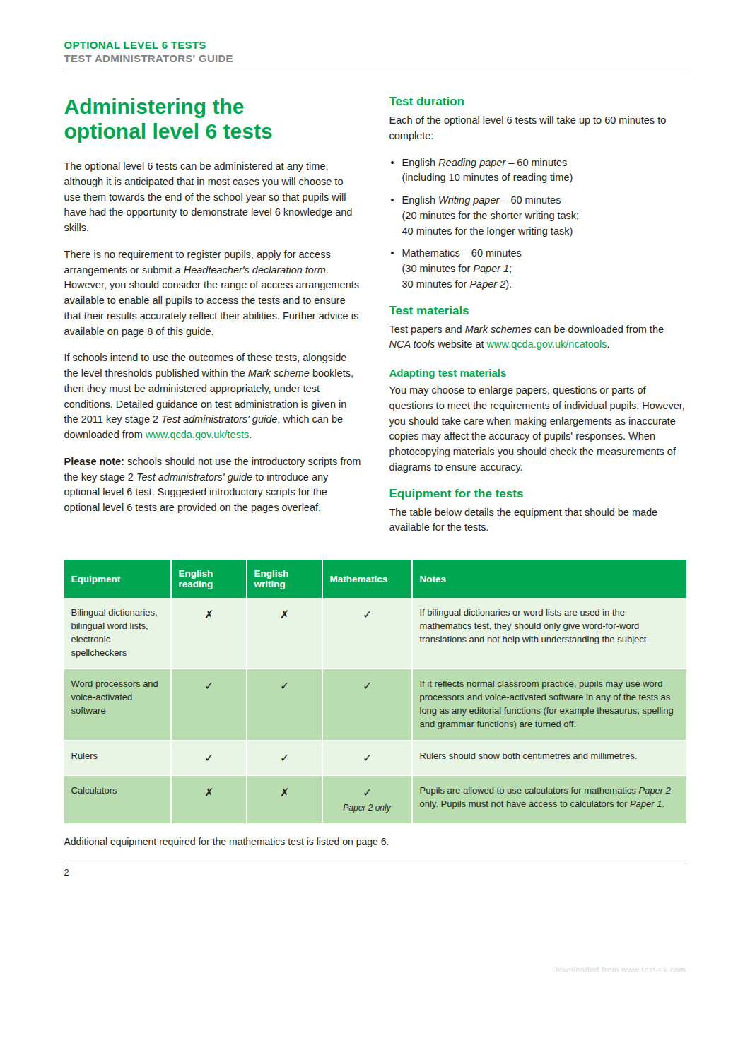Optional level 6 tests
Test administrators' guide
Administering the
optional level 6 tests
The optional level 6 tests can be administered at any time, although it is anticipated that in most cases you will choose to use them towards the end of the school year so that pupils will have had the opportunity to demonstrate level 6 knowledge and skills.
There is no requirement to register pupils, apply for access arrangements or submit a Headteacher's declaration form. However, you should consider the range of access arrangements available to enable all pupils to access the tests and to ensure that their results accurately reflect their abilities. Further advice is available on page 8 of this guide.
If schools intend to use the outcomes of these tests, alongside the level thresholds published within the Mark scheme booklets, then they must be administered appropriately, under test conditions. Detailed guidance on test administration is given in the 2011 key stage 2 Test administrators' guide, which can be downloaded from www.qcda.gov.uk/tests.
Please note: schools should not use the introductory scripts from the key stage 2 Test administrators' guide to introduce any optional level 6 test. Suggested introductory scripts for the optional level 6 tests are provided on the pages overleaf.
Test duration
Each of the optional level 6 tests will take up to 60 minutes to complete:
English Reading paper – 60 minutes
(including 10 minutes of reading time)
English Writing paper – 60 minutes
(20 minutes for the shorter writing task;
40 minutes for the longer writing task)
Mathematics – 60 minutes
(30 minutes for Paper 1;
30 minutes for Paper 2).
Test materials
Test papers and Mark schemes can be downloaded from the NCA tools website at www.qcda.gov.uk/ncatools.
Adapting test materials
You may choose to enlarge papers, questions or parts of questions to meet the requirements of individual pupils. However, you should take care when making enlargements as inaccurate copies may affect the accuracy of pupils' responses. When photocopying materials you should check the measurements of diagrams to ensure accuracy.
Equipment for the tests
The table below details the equipment that should be made available for the tests.
| Equipment | English reading | English writing | Mathematics | Notes |
| --- | --- | --- | --- | --- |
| Bilingual dictionaries, bilingual word lists, electronic spellcheckers | ✗ | ✗ | ✓ | If bilingual dictionaries or word lists are used in the mathematics test, they should only give word-for-word translations and not help with understanding the subject. |
| Word processors and voice-activated software | ✓ | ✓ | ✓ | If it reflects normal classroom practice, pupils may use word processors and voice-activated software in any of the tests as long as any editorial functions (for example thesaurus, spelling and grammar functions) are turned off. |
| Rulers | ✓ | ✓ | ✓ | Rulers should show both centimetres and millimetres. |
| Calculators | ✗ | ✗ | ✓ Paper 2 only | Pupils are allowed to use calculators for mathematics Paper 2 only. Pupils must not have access to calculators for Paper 1 . |
Additional equipment required for the mathematics test is listed on page 6.
2
Downloaded from www.test-uk.com